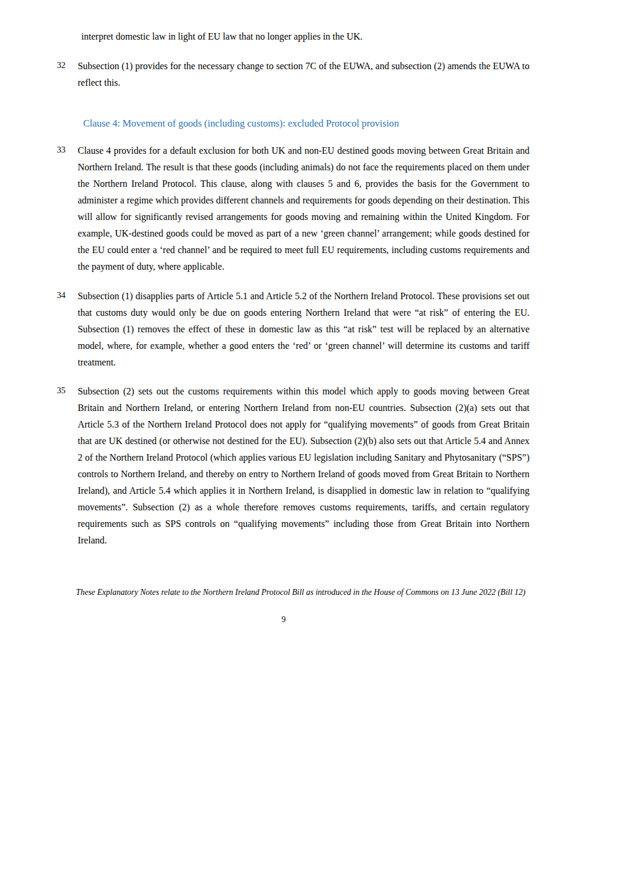interpret domestic law in light of EU law that no longer applies in the UK.
32
Subsection (1) provides for the necessary change to section 7C of the EUWA, and subsection (2) amends the EUWA to reflect this.
Clause 4: Movement of goods (including customs): excluded Protocol provision
33
Clause 4 provides for a default exclusion for both UK and non-EU destined goods moving between Great Britain and Northern Ireland. The result is that these goods (including animals) do not face the requirements placed on them under the Northern Ireland Protocol. This clause, along with clauses 5 and 6, provides the basis for the Government to administer a regime which provides different channels and requirements for goods depending on their destination. This will allow for significantly revised arrangements for goods moving and remaining within the United Kingdom. For example, UK-destined goods could be moved as part of a new ‘green channel’ arrangement; while goods destined for the EU could enter a ‘red channel’ and be required to meet full EU requirements, including customs requirements and the payment of duty, where applicable.
34
Subsection (1) disapplies parts of Article 5.1 and Article 5.2 of the Northern Ireland Protocol. These provisions set out that customs duty would only be due on goods entering Northern Ireland that were “at risk” of entering the EU. Subsection (1) removes the effect of these in domestic law as this “at risk” test will be replaced by an alternative model, where, for example, whether a good enters the ‘red’ or ‘green channel’ will determine its customs and tariff treatment.
35
Subsection (2) sets out the customs requirements within this model which apply to goods moving between Great Britain and Northern Ireland, or entering Northern Ireland from non-EU countries. Subsection (2)(a) sets out that Article 5.3 of the Northern Ireland Protocol does not apply for “qualifying movements” of goods from Great Britain that are UK destined (or otherwise not destined for the EU). Subsection (2)(b) also sets out that Article 5.4 and Annex 2 of the Northern Ireland Protocol (which applies various EU legislation including Sanitary and Phytosanitary (“SPS”) controls to Northern Ireland, and thereby on entry to Northern Ireland of goods moved from Great Britain to Northern Ireland), and Article 5.4 which applies it in Northern Ireland, is disapplied in domestic law in relation to “qualifying movements”. Subsection (2) as a whole therefore removes customs requirements, tariffs, and certain regulatory requirements such as SPS controls on “qualifying movements” including those from Great Britain into Northern Ireland.
These Explanatory Notes relate to the Northern Ireland Protocol Bill as introduced in the House of Commons on 13 June 2022 (Bill 12)
9